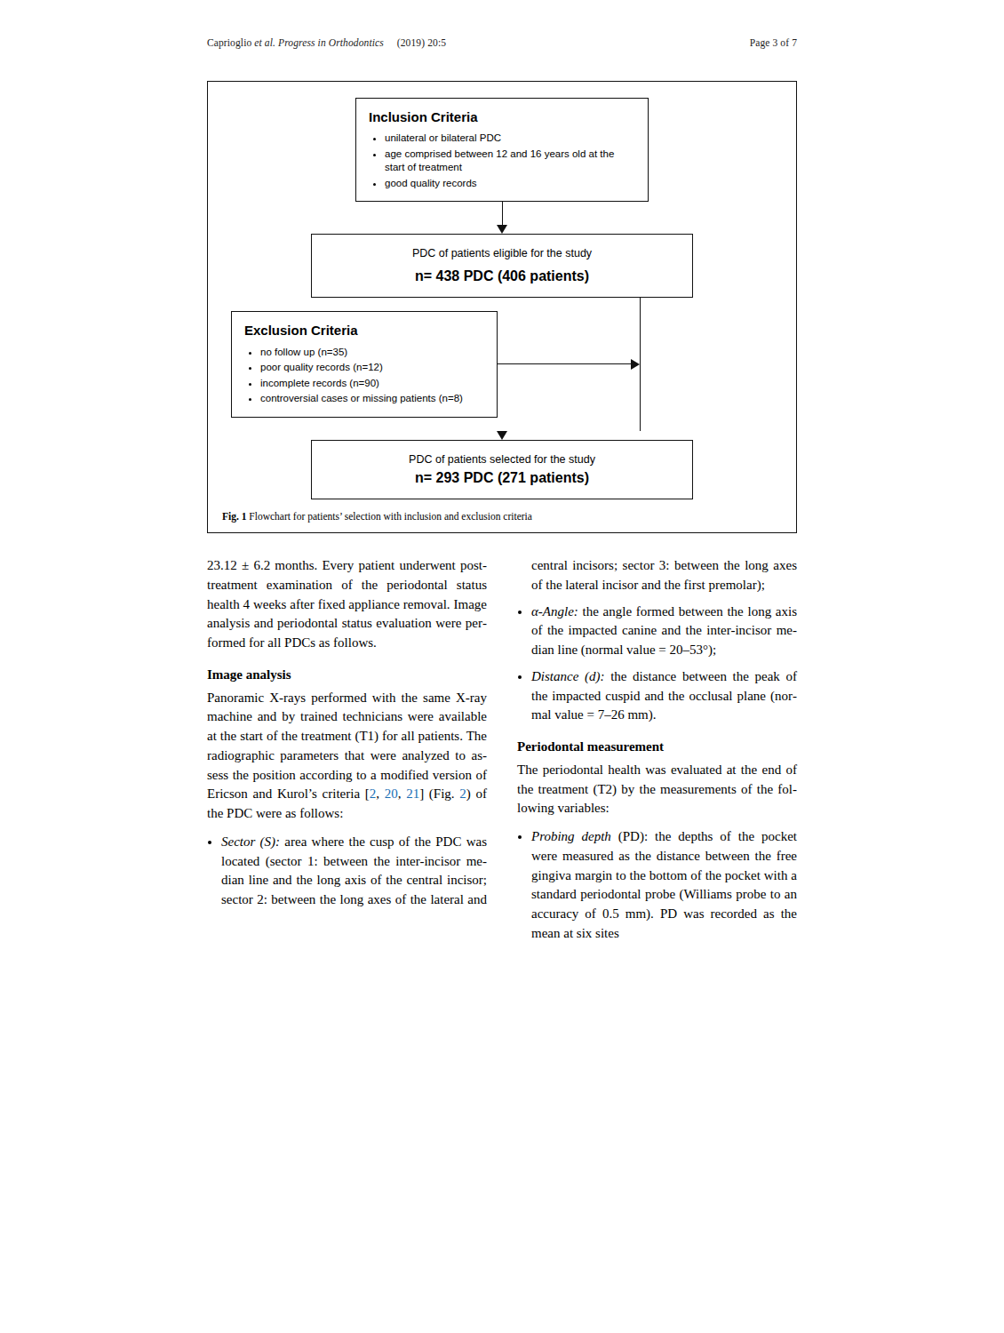Caprioglio et al. Progress in Orthodontics (2019) 20:5
Page 3 of 7
Inclusion Criteria
unilateral or bilateral PDC
age comprised between 12 and 16 years old at the start of treatment
good quality records
PDC of patients eligible for the study
n= 438 PDC (406 patients)
Exclusion Criteria
no follow up (n=35)
poor quality records (n=12)
incomplete records (n=90)
controversial cases or missing patients (n=8)
PDC of patients selected for the study
n= 293 PDC (271 patients)
Fig. 1 Flowchart for patients’ selection with inclusion and exclusion criteria
23.12 ± 6.2 months. Every patient underwent posttreatment examination of the periodontal status health 4 weeks after fixed appliance removal. Image analysis and periodontal status evaluation were performed for all PDCs as follows.
Image analysis
Panoramic X-rays performed with the same X-ray machine and by trained technicians were available at the start of the treatment (T1) for all patients. The radiographic parameters that were analyzed to assess the position according to a modified version of Ericson and Kurol’s criteria [2, 20, 21] (Fig. 2) of the PDC were as follows:
Sector (S): area where the cusp of the PDC was located (sector 1: between the inter-incisor median line and the long axis of the central incisor; sector 2: between the long axes of the lateral and central incisors; sector 3: between the long axes of the lateral incisor and the first premolar);
α-Angle: the angle formed between the long axis of the impacted canine and the inter-incisor median line (normal value = 20–53°);
Distance (d): the distance between the peak of the impacted cuspid and the occlusal plane (normal value = 7–26 mm).
Periodontal measurement
The periodontal health was evaluated at the end of the treatment (T2) by the measurements of the following variables:
Probing depth (PD): the depths of the pocket were measured as the distance between the free gingiva margin to the bottom of the pocket with a standard periodontal probe (Williams probe to an accuracy of 0.5 mm). PD was recorded as the mean at six sites